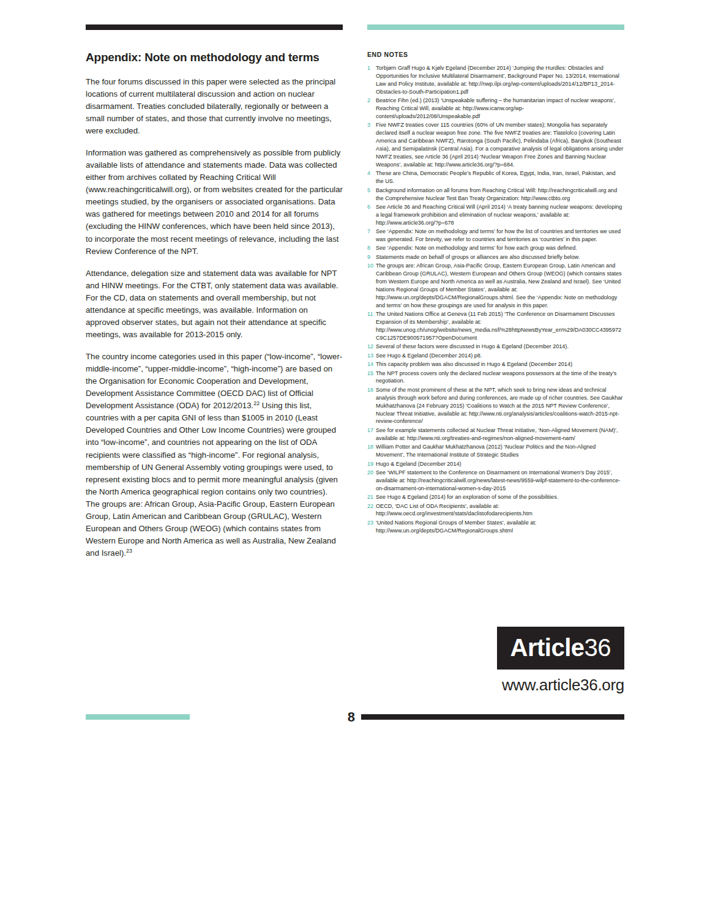Appendix: Note on methodology and terms
The four forums discussed in this paper were selected as the principal locations of current multilateral discussion and action on nuclear disarmament. Treaties concluded bilaterally, regionally or between a small number of states, and those that currently involve no meetings, were excluded.
Information was gathered as comprehensively as possible from publicly available lists of attendance and statements made. Data was collected either from archives collated by Reaching Critical Will (www.reachingcriticalwill.org), or from websites created for the particular meetings studied, by the organisers or associated organisations. Data was gathered for meetings between 2010 and 2014 for all forums (excluding the HINW conferences, which have been held since 2013), to incorporate the most recent meetings of relevance, including the last Review Conference of the NPT.
Attendance, delegation size and statement data was available for NPT and HINW meetings. For the CTBT, only statement data was available. For the CD, data on statements and overall membership, but not attendance at specific meetings, was available. Information on approved observer states, but again not their attendance at specific meetings, was available for 2013-2015 only.
The country income categories used in this paper (“low-income”, “lower-middle-income”, “upper-middle-income”, “high-income”) are based on the Organisation for Economic Cooperation and Development, Development Assistance Committee (OECD DAC) list of Official Development Assistance (ODA) for 2012/2013.22 Using this list, countries with a per capita GNI of less than $1005 in 2010 (Least Developed Countries and Other Low Income Countries) were grouped into “low-income”, and countries not appearing on the list of ODA recipients were classified as “high-income”. For regional analysis, membership of UN General Assembly voting groupings were used, to represent existing blocs and to permit more meaningful analysis (given the North America geographical region contains only two countries). The groups are: African Group, Asia-Pacific Group, Eastern European Group, Latin American and Caribbean Group (GRULAC), Western European and Others Group (WEOG) (which contains states from Western Europe and North America as well as Australia, New Zealand and Israel).23
End notes
Torbjørn Graff Hugo & Kjølv Egeland (December 2014) ‘Jumping the Hurdles: Obstacles and Opportunities for Inclusive Multilateral Disarmament’, Background Paper No. 13/2014, International Law and Policy Institute, available at: http://nwp.ilpi.org/wp-content/uploads/2014/12/BP13_2014-Obstacles-to-South-Participation1.pdf
Beatrice Fihn (ed.) (2013) ‘Unspeakable suffering – the humanitarian impact of nuclear weapons’, Reaching Critical Will, available at: http://www.icanw.org/wp-content/uploads/2012/08/Unspeakable.pdf
Five NWFZ treaties cover 115 countries (60% of UN member states); Mongolia has separately declared itself a nuclear weapon free zone. The five NWFZ treaties are: Tlatelolco (covering Latin America and Caribbean NWFZ), Rarotonga (South Pacific), Pelindaba (Africa), Bangkok (Southeast Asia), and Semipalatinsk (Central Asia). For a comparative analysis of legal obligations arising under NWFZ treaties, see Article 36 (April 2014) ‘Nuclear Weapon Free Zones and Banning Nuclear Weapons’, available at: http://www.article36.org/?p=684.
These are China, Democratic People’s Republic of Korea, Egypt, India, Iran, Israel, Pakistan, and the US.
Background information on all forums from Reaching Critical Will: http://reachingcriticalwill.org and the Comprehensive Nuclear Test Ban Treaty Organization: http://www.ctbto.org
See Article 36 and Reaching Critical Will (April 2014) ‘A treaty banning nuclear weapons: developing a legal framework prohibition and elimination of nuclear weapons,’ available at: http://www.article36.org/?p=678
See ‘Appendix: Note on methodology and terms’ for how the list of countries and territories we used was generated. For brevity, we refer to countries and territories as ‘countries’ in this paper.
See ‘Appendix: Note on methodology and terms’ for how each group was defined.
Statements made on behalf of groups or alliances are also discussed briefly below.
The groups are: African Group, Asia-Pacific Group, Eastern European Group, Latin American and Caribbean Group (GRULAC), Western European and Others Group (WEOG) (which contains states from Western Europe and North America as well as Australia, New Zealand and Israel). See ‘United Nations Regional Groups of Member States’, available at: http://www.un.org/depts/DGACM/RegionalGroups.shtml. See the ‘Appendix: Note on methodology and terms’ on how these groupings are used for analysis in this paper.
The United Nations Office at Geneva (11 Feb 2015) ‘The Conference on Disarmament Discusses Expansion of its Membership’, available at: http://www.unog.ch/unog/website/news_media.nsf/%28httpNewsByYear_en%29/DA030CC4395972C9C1257DE900571957?OpenDocument
Several of these factors were discussed in Hugo & Egeland (December 2014).
See Hugo & Egeland (December 2014) p8.
This capacity problem was also discussed in Hugo & Egeland (December 2014)
The NPT process covers only the declared nuclear weapons possessors at the time of the treaty’s negotiation.
Some of the most prominent of these at the NPT, which seek to bring new ideas and technical analysis through work before and during conferences, are made up of richer countries. See Gaukhar Mukhatzhanova (24 February 2015) ‘Coalitions to Watch at the 2015 NPT Review Conference’, Nuclear Threat Initiative, available at: http://www.nti.org/analysis/articles/coalitions-watch-2015-npt-review-conference/
See for example statements collected at Nuclear Threat Initiative, ‘Non-Aligned Movement (NAM)’, available at: http://www.nti.org/treaties-and-regimes/non-aligned-movement-nam/
William Potter and Gaukhar Mukhatzhanova (2012) ‘Nuclear Politics and the Non-Aligned Movement’, The International Institute of Strategic Studies
Hugo & Egeland (December 2014)
See ‘WILPF statement to the Conference on Disarmament on International Women’s Day 2015’, available at: http://reachingcriticalwill.org/news/latest-news/9559-wilpf-statement-to-the-conference-on-disarmament-on-international-women-s-day-2015
See Hugo & Egeland (2014) for an exploration of some of the possibilities.
OECD, ‘DAC List of ODA Recipients’, available at: http://www.oecd.org/investment/stats/daclistofodarecipients.htm
‘United Nations Regional Groups of Member States’, available at: http://www.un.org/depts/DGACM/RegionalGroups.shtml
Article 36
www.article36.org
8